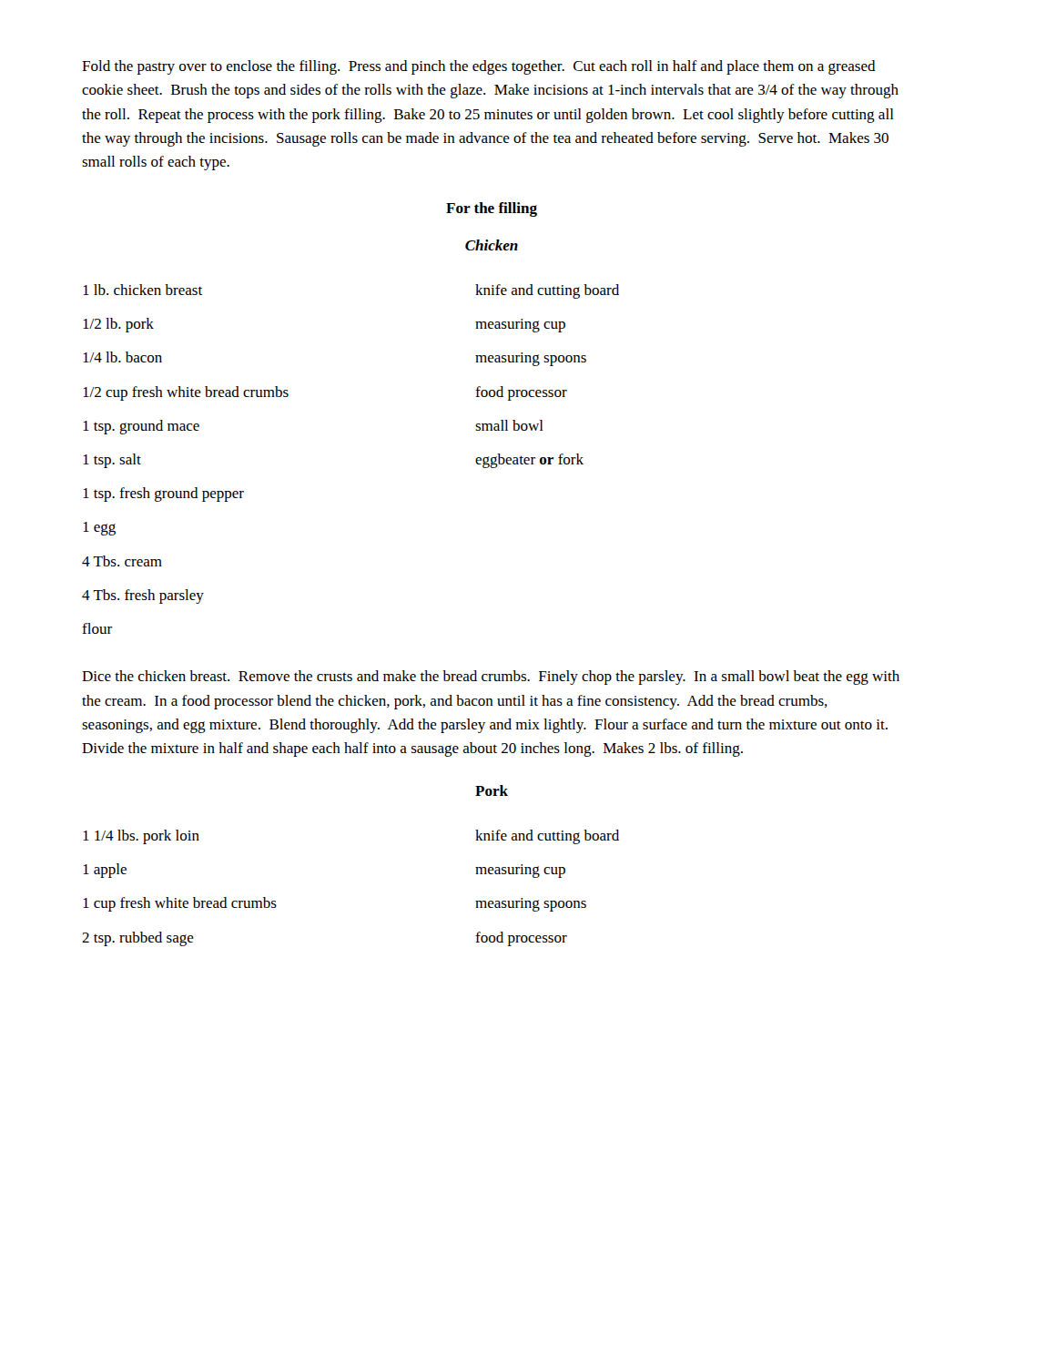Fold the pastry over to enclose the filling. Press and pinch the edges together. Cut each roll in half and place them on a greased cookie sheet. Brush the tops and sides of the rolls with the glaze. Make incisions at 1-inch intervals that are 3/4 of the way through the roll. Repeat the process with the pork filling. Bake 20 to 25 minutes or until golden brown. Let cool slightly before cutting all the way through the incisions. Sausage rolls can be made in advance of the tea and reheated before serving. Serve hot. Makes 30 small rolls of each type.
For the filling
Chicken
| 1 lb. chicken breast | knife and cutting board |
| 1/2 lb. pork | measuring cup |
| 1/4 lb. bacon | measuring spoons |
| 1/2 cup fresh white bread crumbs | food processor |
| 1 tsp. ground mace | small bowl |
| 1 tsp. salt | eggbeater or fork |
| 1 tsp. fresh ground pepper | |
| 1 egg | |
| 4 Tbs. cream | |
| 4 Tbs. fresh parsley | |
| flour | |
Dice the chicken breast. Remove the crusts and make the bread crumbs. Finely chop the parsley. In a small bowl beat the egg with the cream. In a food processor blend the chicken, pork, and bacon until it has a fine consistency. Add the bread crumbs, seasonings, and egg mixture. Blend thoroughly. Add the parsley and mix lightly. Flour a surface and turn the mixture out onto it. Divide the mixture in half and shape each half into a sausage about 20 inches long. Makes 2 lbs. of filling.
Pork
| 1 1/4 lbs. pork loin | knife and cutting board |
| 1 apple | measuring cup |
| 1 cup fresh white bread crumbs | measuring spoons |
| 2 tsp. rubbed sage | food processor |